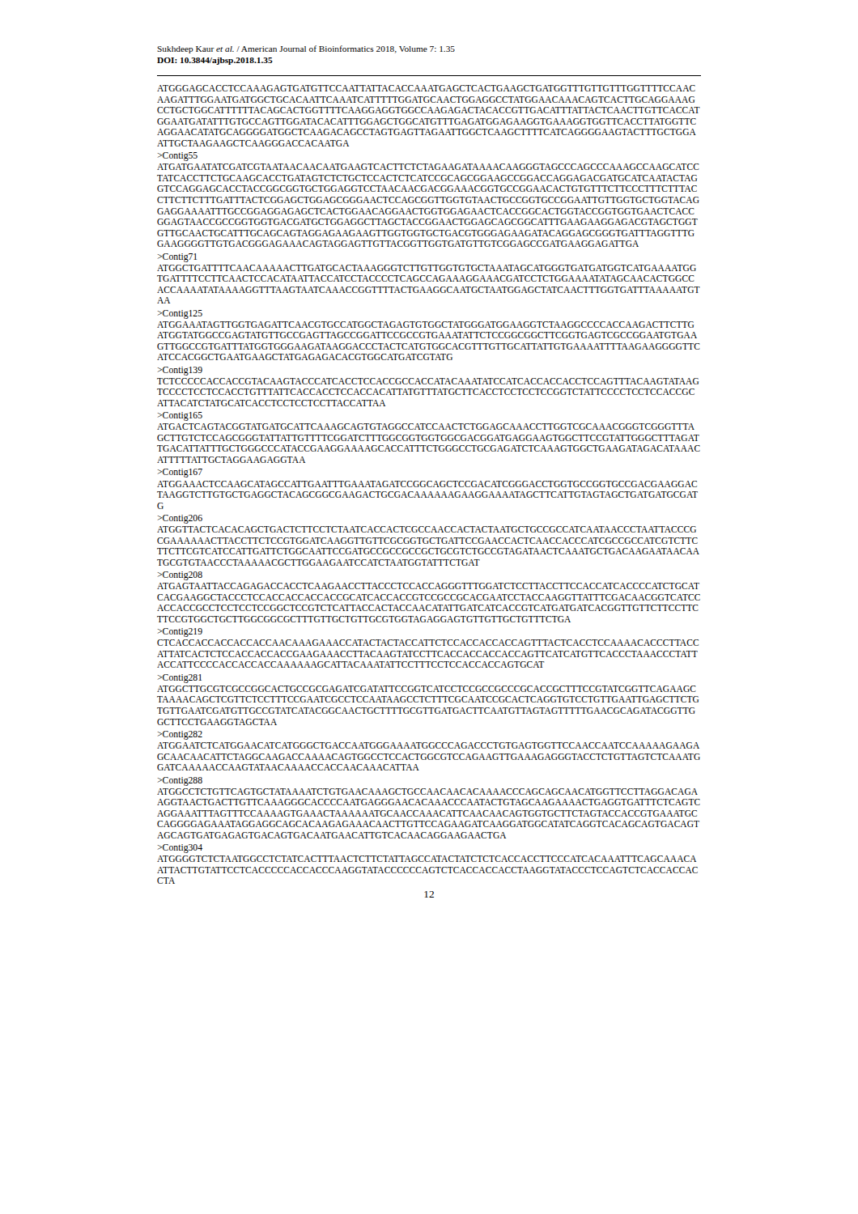Sukhdeep Kaur et al. / American Journal of Bioinformatics 2018, Volume 7: 1.35
DOI: 10.3844/ajbsp.2018.1.35
ATGGGAGCACCTCCAAAGAGTGATGTTCCAATTATTACACCAAATGAGCTCACTGAAGCTGATGGTTTGTTGTTTGGTTTTCCAACAAGATTTGGAATGATGGCTGCACAATTCAAATCATTTTTGGATGCAACTGGAGGCCTATGGAACAAACAGTCACTTGCAGGAAAGCCTGCTGGCATTTTTTACAGCACTGGTTTTCAAGGAGGTGGCCAAGAGACTACACCGTTGACATTTATTACTCAACTTGTTCACCATGGAATGATATTTGTGCCAGTTGGATACACATTTGGAGCTGGCATGTTTGAGATGGAGAAGGTGAAAGGTGGTTCACCTTATGGTTCAGGAACATATGCAGGGGATGGCTCAAGACAGCCTAGTGAGTTAGAATTGGCTCAAGCTTTTCATCAGGGGAAGTACTTTGCTGGAATTGCTAAGAAGCTCAAGGGACCACAATGA
>Contig55
ATGATGAATATCGATCGTAATAACAACAATGAAGTCACTTCTCTAGAAGATAAAACAAGGGTAGCCCAGCCCAAAGCCAAGCATCCTATCACCTTCTGCAAGCACCTGATAGTCTCTGCTCCACTCTCATCCGCAGCGGAAGCCGGACCAGGAGACGATGCATCAATACTAGGTCCAGGAGCACCTACCGGCGGTGCTGGAGGTCCTAACAACGACGGAAACGGTGCCGGAACACTGTGTTTCTTCCCTTTCTTTACCTTCTTCTTTGATTTACTCGGAGCTGGAGCGGGAACTCCAGCGGTTGGTGTAACTGCCGGTGCCGGAATTGTTGGTGCTGGTACAGGAGGAAAATTTGCCGGAGGAGAGCTCACTGGAACAGGAACTGGTGGAGAACTCACCGGCACTGGTACCGGTGGTGAACTCACCGGAGTAACCGCCGGTGGTGACGATGCTGGAGGCTTAGCTACCGGAACTGGAGCAGCGGCATTTGAAGAAGGAGACGTAGCTGGTGTTGCAACTGCATTTGCAGCAGTAGGAGAAGAAGTTGGTGGTGCTGACGTGGGAGAAGATACAGGAGCGGGTGATTTAGGTTTGGAAGGGGTTGTGACGGGAGAAACAGTAGGAGTTGTTACGGTTGGTGATGTTGTCGGAGCCGATGAAGGAGATTGA
>Contig71
ATGGCTGATTTTCAACAAAAACTTGATGCACTAAAGGGTCTTGTTGGTGTGCTAAATAGCATGGGTGATGATGGTCATGAAAATGGTGATTTTCCTTCAACTCCACATAATTACCATCCTACCCCTCAGCCAGAAAGGAAACGATCCTCTGGAAAATATAGCAACACTGGCCACCAAAATATAAAAGGTTTAAGTAATCAAACCGGTTTTACTGAAGGCAATGCTAATGGAGCTATCAACTTTGGTGATTTAAAAATGTAA
>Contig125
ATGGAAATAGTTGGTGAGATTCAACGTGCCATGGCTAGAGTGTGGCTATGGGATGGAAGGTCTAAGGCCCCACCAAGACTTCTTGATGGTATGGCCGAGTATGTTGCCGAGTTAGCCGGATTCCGCCGTGAAATATTCTCCGGCGGCTTCGGTGAGTCGCCGGAATGTGAAGTTGGCCGTGATTTATGGTGGGAAGATAAGGACCCTACTCATGTGGCACGTTTGTTGCATTATTGTGAAAATTTTAAGAAGGGGTTCATCCACGGCTGAATGAAGCTATGAGAGACACGTGGCATGATCGTATG
>Contig139
TCTCCCCCACCACCGTACAAGTACCCATCACCTCCACCGCCACCATACAAATATCCATCACCACCACCTCCAGTTTACAAGTATAAGTCCCCTCCTCCACCTGTTTATTCACCACCTCCACCACATTATGTTTATGCTTCACCTCCTCCTCCGGTCTATTCCCCTCCTCCACCGCATTACATCTATGCATCACCTCCTCCTCCTTACCATTAA
>Contig165
ATGACTCAGTACGGTATGATGCATTCAAAGCAGTGTAGGCCATCCAACTCTGGAGCAAACCTTGGTCGCAAACGGGTCGGGTTTAGCTTGTCTCCAGCGGGTATTATTGTTTTCGGATCTTTGGCGGTGGTGGCGACGGATGAGGAAGTGGCTTCCGTATTGGGCTTTAGATTGACATTATTTGCTGGGCCCATACCGAAGGAAAAGCACCATTTCTGGGCCTGCGAGATCTCAAAGTGGCTGAAGATAGACATAAACATTTTTATTGCTAGGAAGAGGTAA
>Contig167
ATGGAAACTCCAAGCATAGCCATTGAATTTGAAATAGATCCGGCAGCTCCGACATCGGGACCTGGTGCCGGTGCCGACGAAGGACTAAGGTCTTGTGCTGAGGCTACAGCGGCGAAGACTGCGACAAAAAAGAAGGAAAATAGCTTCATTGTAGTAGCTGATGATGCGATG
>Contig206
ATGGTTACTCACACAGCTGACTCTTCCTCTAATCACCACTCGCCAACCACTACTAATGCTGCCGCCATCAATAACCCTAATTACCCGCGAAAAAACTTACCTTCTCCGTGGATCAAGGTTGTTCGCGGTGCTGATTCCGAACCACTCAACCACCCATCGCCGCCATCGTCTTCTTCTTCGTCATCCATTGATTCTGGCAATTCCGATGCCGCCGCCGCTGCGTCTGCCGTAGATAACTCAAATGCTGACAAGAATAACAATGCGTGTAACCCTAAAAACGCTTGGAAGAATCCATCTAATGGTATTTCTGAT
>Contig208
ATGAGTAATTACCAGAGACCACCTCAAGAACCTTACCCTCCACCAGGGTTTGGATCTCCTTACCTTCCACCATCACCCCATCTGCATCACGAAGGCTACCCTCCACCACCACCACCGCATCACCACCGTCCGCCGCACGAATCCTACCAAGGTTATTTCGACAACGGTCATCCACCACCGCCTCCTCCTCCGGCTCCGTCTCATTACCACTACCAACATATTGATCATCACCGTCATGATGATCACGGTTGTTCTTCCTTCTTCCGTGGCTGCTTGGCGGCGCTTTGTTGCTGTTGCGTGGTAGAGGAGTGTTGTTGCTGTTTCTGA
>Contig219
CTCACCACCACCACCACCAACAAAGAAACCATACTACTACCATTCTCCACCACCACCAGTTTACTCACCTCCAAAACACCCTTACCATTATCACTCTCCACCACCACCGAAGAAACCTTACAAGTATCCTTCACCACCACCACCAGTTCATCATGTTCACCCTAAACCCTATTACCATTCCCCACCACCACCAAAAAAGCATTACAAATATTCCTTTCCTCCACCACCAGTGCAT
>Contig281
ATGGCTTGCGTCGCCGGCACTGCCGCGAGATCGATATTCCGGTCATCCTCCGCCGCCCGCACCGCTTTCCGTATCGGTTCAGAAGCTAAAACAGCTCGTTCTCCTTTCCGAATCGCCTCCAATAAGCCTCTTTCGCAATCCGCACTCAGGTGTCCTGTTGAATTGAGCTTCTGTGTTGAATCGATGTTGCCGTATCATACGGCAACTGCTTTTGCGTTGATGACTTCAATGTTAGTAGTTTTTGAACGCAGATACGGTTGGCTTCCTGAAGGTAGCTAA
>Contig282
ATGGAATCTCATGGAACATCATGGGCTGACCAATGGGAAAATGGCCCAGACCCTGTGAGTGGTTCCAACCAATCCAAAAAGAAGAGCAACAACATTCTAGGCAAGACCAAAACAGTGGCCTCCACTGGCGTCCAGAAGTTGAAAGAGGGTACCTCTGTTAGTCTCAAATGGATCAAAAACCAAGTATAACAAAACCACCAACAAACATTAA
>Contig288
ATGGCCTCTGTTCAGTGCTATAAAATCTGTGAACAAAGCTGCCAACAACACAAAACCCAGCAGCAACATGGTTCCTTAGGACAGAAGGTAACTGACTTGTTCAAAGGGCACCCCAATGAGGGAACACAAACCCAATACTGTAGCAAGAAAACTGAGGTGATTTCTCAGTCAGGAAATTTAGTTTCCAAAAGTGAAACTAAAAAATGCAACCAAACATTCAACAACAGTGGTGCTTCTAGTACCACCGTGAAATGCCAGGGGAGAAATAGGAGGCAGCACAAGAGAAACAACTTGTTCCAGAAGATCAAGGATGGCATATCAGGTCACAGCAGTGACAGTAGCAGTGATGAGAGTGACAGTGACAATGAACATTGTCACAACAGGAAGAACTGA
>Contig304
ATGGGGTCTCTAATGGCCTCTATCACTTTAACTCTTCTATTAGCCATACTATCTCTCACCACCTTCCCATCACAAATTTCAGCAAACAATTACTTGTATTCCTCACCCCCACCACCCAAGGTATACCCCCCAGTCTCACCACCACCTAAGGTATACCCTCCAGTCTCACCACCACCTA
12